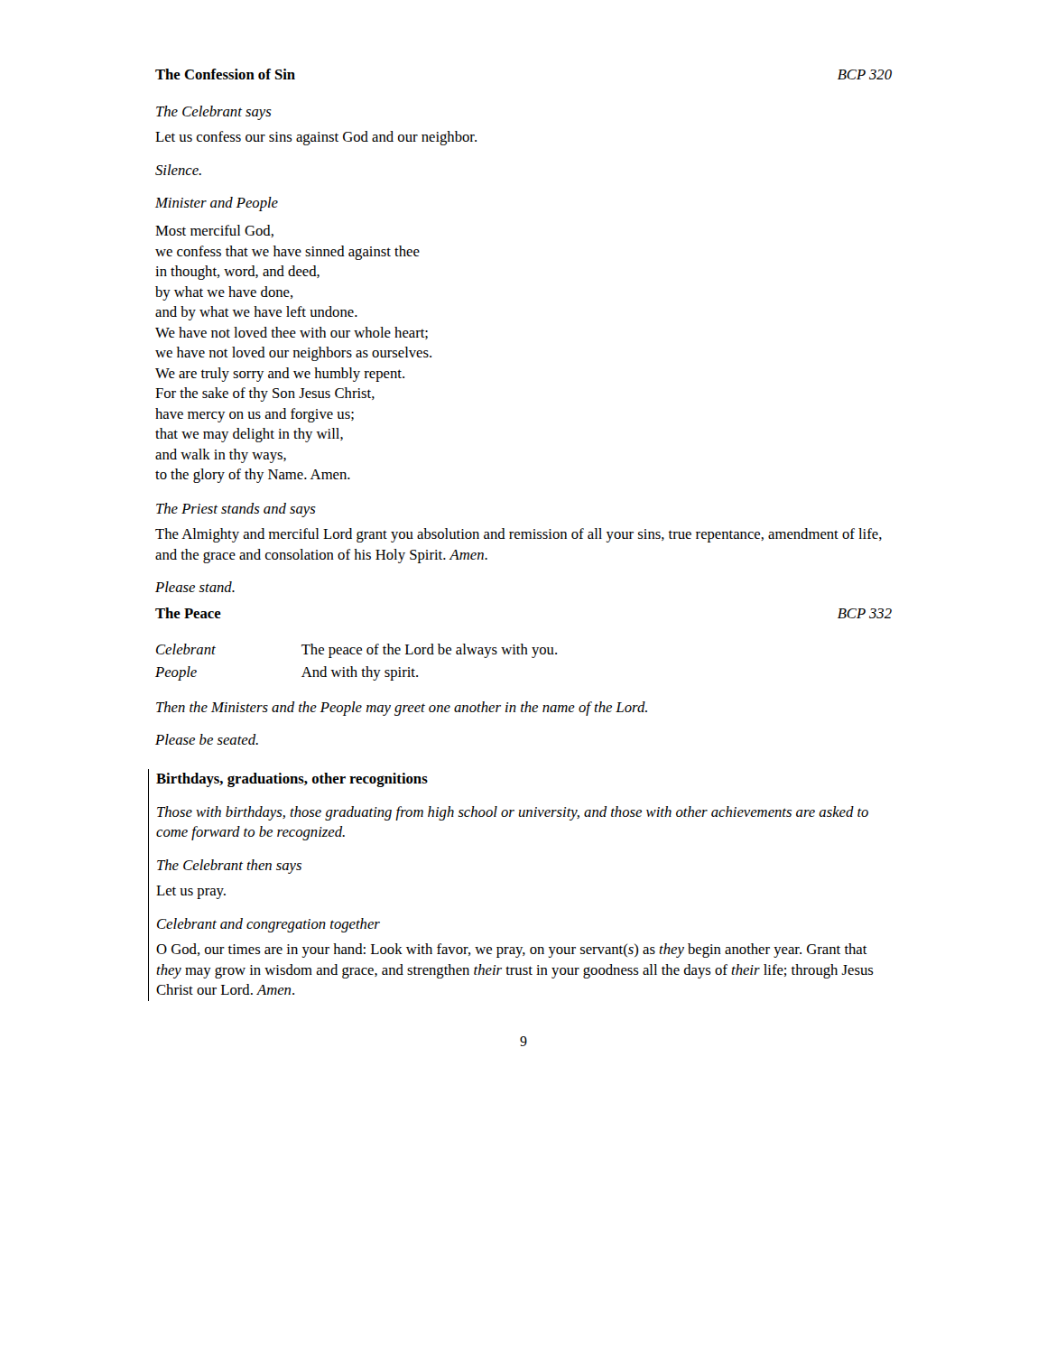The Confession of Sin
BCP 320
The Celebrant says
Let us confess our sins against God and our neighbor.
Silence.
Minister and People
Most merciful God, we confess that we have sinned against thee in thought, word, and deed, by what we have done, and by what we have left undone. We have not loved thee with our whole heart; we have not loved our neighbors as ourselves. We are truly sorry and we humbly repent. For the sake of thy Son Jesus Christ, have mercy on us and forgive us; that we may delight in thy will, and walk in thy ways, to the glory of thy Name. Amen.
The Priest stands and says
The Almighty and merciful Lord grant you absolution and remission of all your sins, true repentance, amendment of life, and the grace and consolation of his Holy Spirit. Amen.
Please stand.
The Peace
BCP 332
| Celebrant | The peace of the Lord be always with you. |
| People | And with thy spirit. |
Then the Ministers and the People may greet one another in the name of the Lord.
Please be seated.
Birthdays, graduations, other recognitions
Those with birthdays, those graduating from high school or university, and those with other achievements are asked to come forward to be recognized.
The Celebrant then says
Let us pray.
Celebrant and congregation together
O God, our times are in your hand: Look with favor, we pray, on your servant(s) as they begin another year. Grant that they may grow in wisdom and grace, and strengthen their trust in your goodness all the days of their life; through Jesus Christ our Lord. Amen.
9